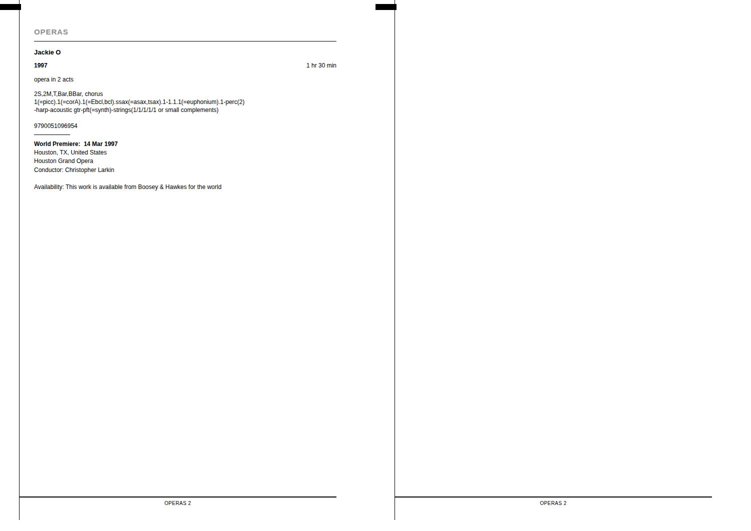OPERAS
Jackie O
1997 1 hr 30 min
opera in 2 acts
2S,2M,T,Bar,BBar, chorus
1(=picc).1(=corA).1(=Ebcl,bcl).ssax(=asax,tsax).1-1.1.1(=euphonium).1-perc(2)
-harp-acoustic gtr-pft(=synth)-strings(1/1/1/1/1 or small complements)
9790051096954
World Premiere: 14 Mar 1997
Houston, TX, United States
Houston Grand Opera
Conductor: Christopher Larkin
Availability: This work is available from Boosey & Hawkes for the world
OPERAS 2
OPERAS 2